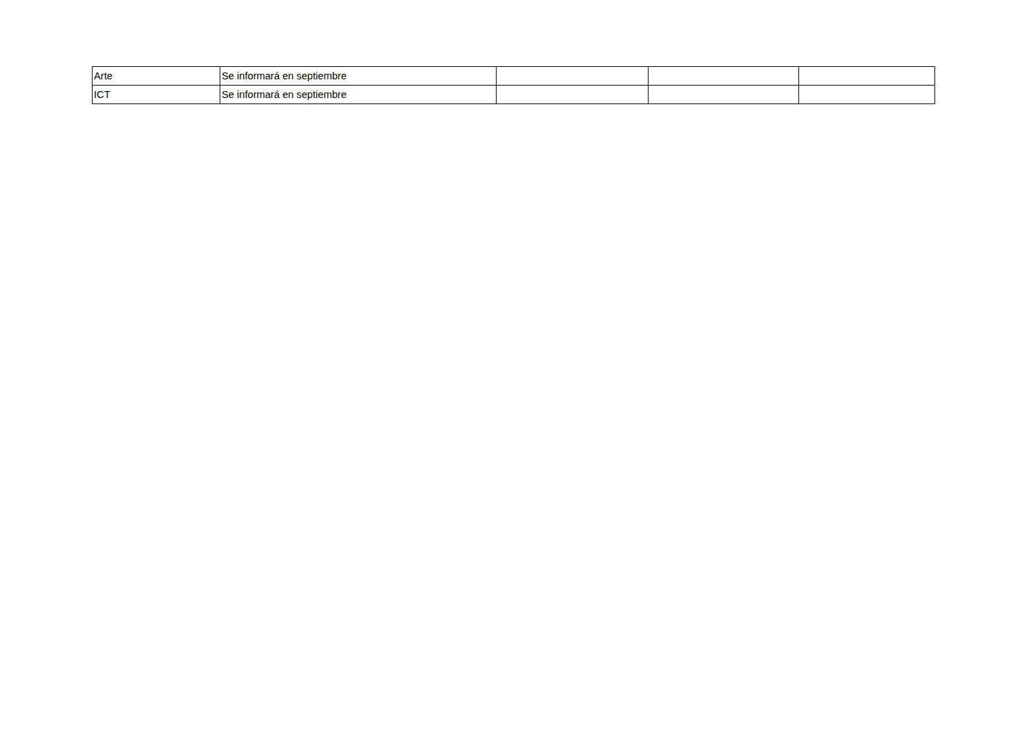| Arte | Se informará en septiembre | | | |
| ICT | Se informará en septiembre | | | |